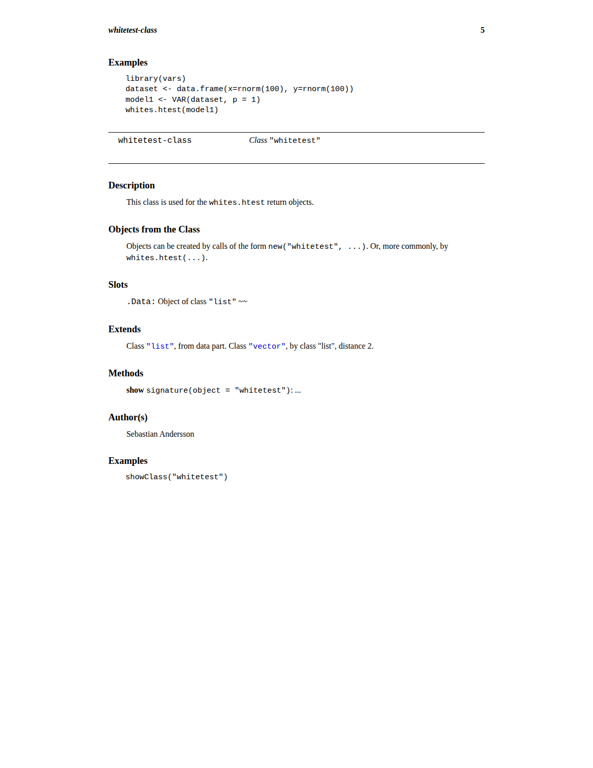whitetest-class 5
Examples
library(vars)
dataset <- data.frame(x=rnorm(100), y=rnorm(100))
model1 <- VAR(dataset, p = 1)
whites.htest(model1)
whitetest-class Class "whitetest"
Description
This class is used for the whites.htest return objects.
Objects from the Class
Objects can be created by calls of the form new("whitetest", ...). Or, more commonly, by whites.htest(...).
Slots
.Data:
Object of class "list" ~~
Extends
Class "list", from data part. Class "vector", by class "list", distance 2.
Methods
show signature(object = "whitetest"): ...
Author(s)
Sebastian Andersson
Examples
showClass("whitetest")